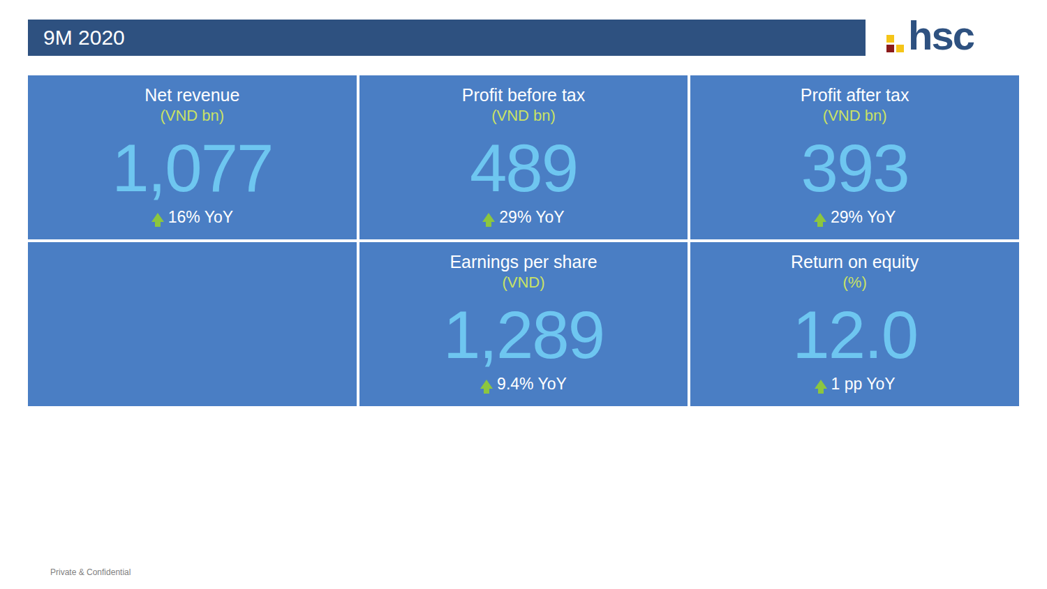9M 2020
hsc
Net revenue
(VND bn)
1,077
16% YoY
Profit before tax
(VND bn)
489
29% YoY
Profit after tax
(VND bn)
393
29% YoY
Earnings per share
(VND)
1,289
9.4% YoY
Return on equity
(%)
12.0
1 pp YoY
Private & Confidential